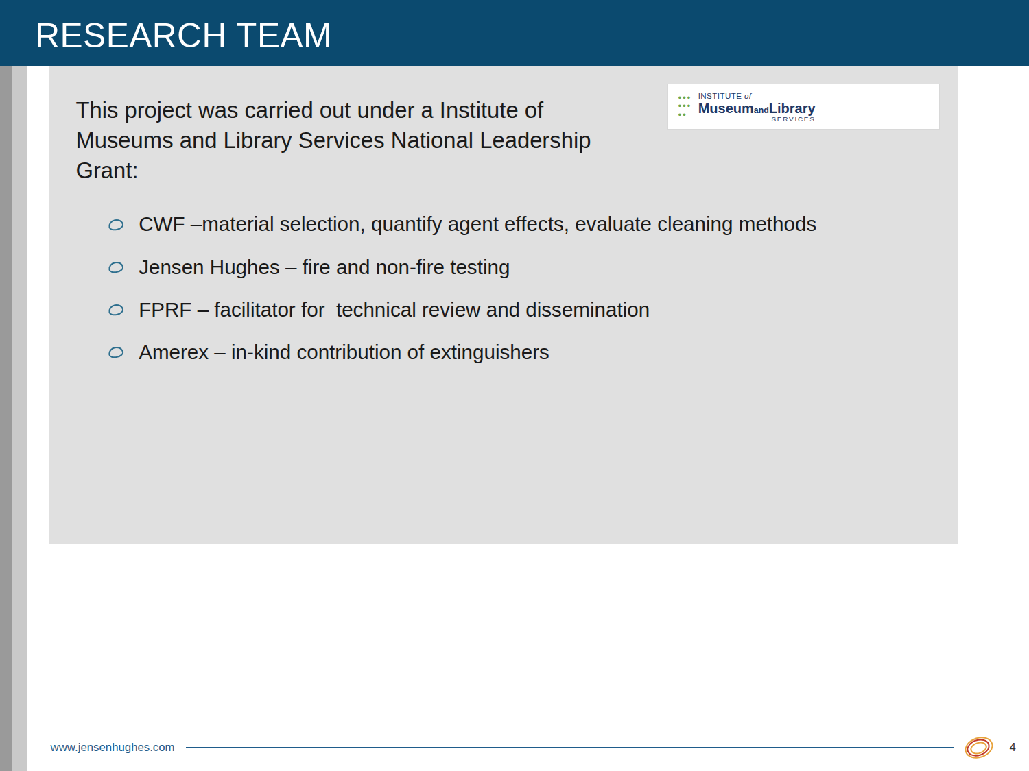RESEARCH TEAM
•••
•••
•• INSTITUTE of
Museumand Library SERVICES
This project was carried out under a Institute of Museums and Library Services National Leadership Grant:
CWF –material selection, quantify agent effects, evaluate cleaning methods
Jensen Hughes – fire and non-fire testing
FPRF – facilitator for technical review and dissemination
Amerex – in-kind contribution of extinguishers
www.jensenhughes.com 4